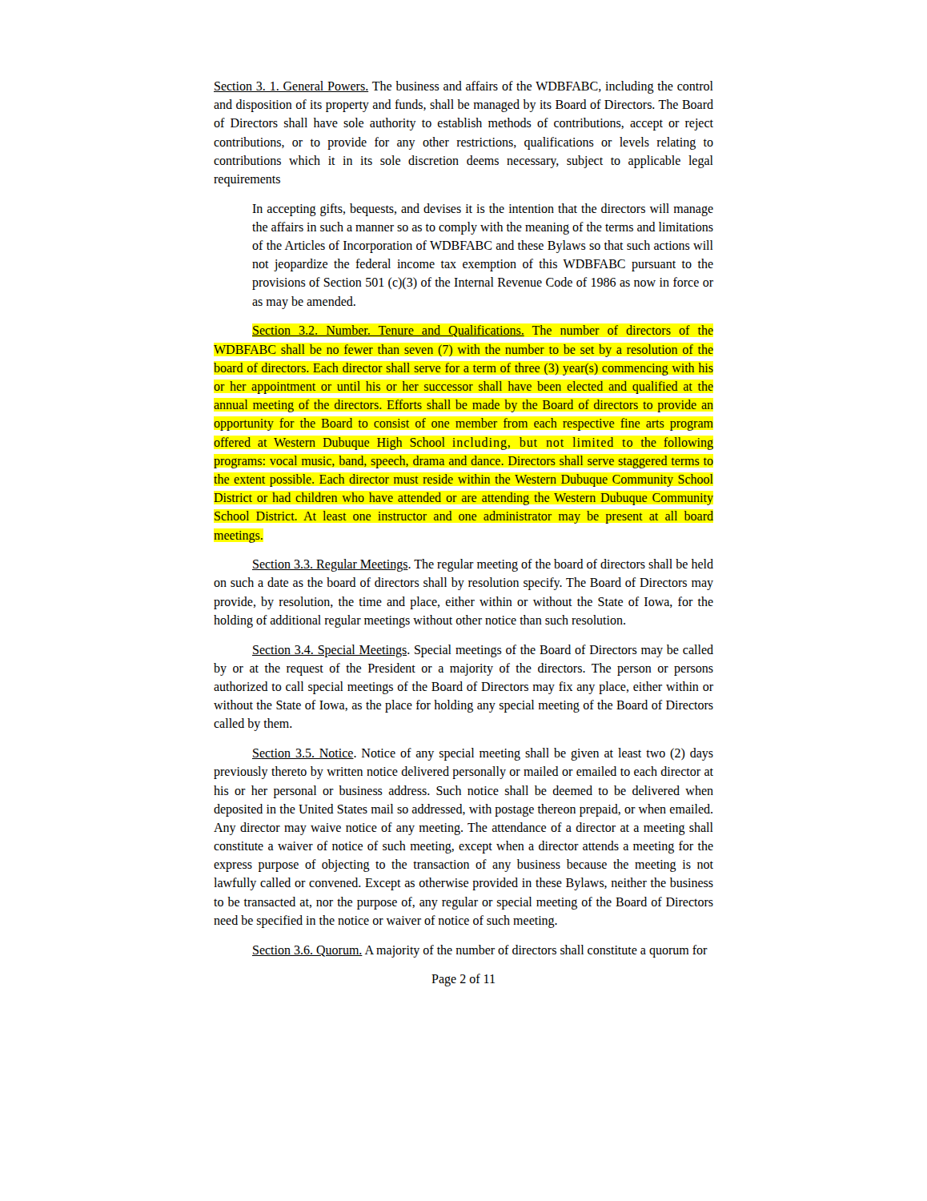Section 3. 1. General Powers. The business and affairs of the WDBFABC, including the control and disposition of its property and funds, shall be managed by its Board of Directors. The Board of Directors shall have sole authority to establish methods of contributions, accept or reject contributions, or to provide for any other restrictions, qualifications or levels relating to contributions which it in its sole discretion deems necessary, subject to applicable legal requirements
In accepting gifts, bequests, and devises it is the intention that the directors will manage the affairs in such a manner so as to comply with the meaning of the terms and limitations of the Articles of Incorporation of WDBFABC and these Bylaws so that such actions will not jeopardize the federal income tax exemption of this WDBFABC pursuant to the provisions of Section 501 (c)(3) of the Internal Revenue Code of 1986 as now in force or as may be amended.
Section 3.2. Number. Tenure and Qualifications. The number of directors of the WDBFABC shall be no fewer than seven (7) with the number to be set by a resolution of the board of directors. Each director shall serve for a term of three (3) year(s) commencing with his or her appointment or until his or her successor shall have been elected and qualified at the annual meeting of the directors. Efforts shall be made by the Board of directors to provide an opportunity for the Board to consist of one member from each respective fine arts program offered at Western Dubuque High School including, but not limited to the following programs: vocal music, band, speech, drama and dance. Directors shall serve staggered terms to the extent possible. Each director must reside within the Western Dubuque Community School District or had children who have attended or are attending the Western Dubuque Community School District. At least one instructor and one administrator may be present at all board meetings.
Section 3.3. Regular Meetings. The regular meeting of the board of directors shall be held on such a date as the board of directors shall by resolution specify. The Board of Directors may provide, by resolution, the time and place, either within or without the State of Iowa, for the holding of additional regular meetings without other notice than such resolution.
Section 3.4. Special Meetings. Special meetings of the Board of Directors may be called by or at the request of the President or a majority of the directors. The person or persons authorized to call special meetings of the Board of Directors may fix any place, either within or without the State of Iowa, as the place for holding any special meeting of the Board of Directors called by them.
Section 3.5. Notice. Notice of any special meeting shall be given at least two (2) days previously thereto by written notice delivered personally or mailed or emailed to each director at his or her personal or business address. Such notice shall be deemed to be delivered when deposited in the United States mail so addressed, with postage thereon prepaid, or when emailed. Any director may waive notice of any meeting. The attendance of a director at a meeting shall constitute a waiver of notice of such meeting, except when a director attends a meeting for the express purpose of objecting to the transaction of any business because the meeting is not lawfully called or convened. Except as otherwise provided in these Bylaws, neither the business to be transacted at, nor the purpose of, any regular or special meeting of the Board of Directors need be specified in the notice or waiver of notice of such meeting.
Section 3.6. Quorum. A majority of the number of directors shall constitute a quorum for
Page 2 of 11